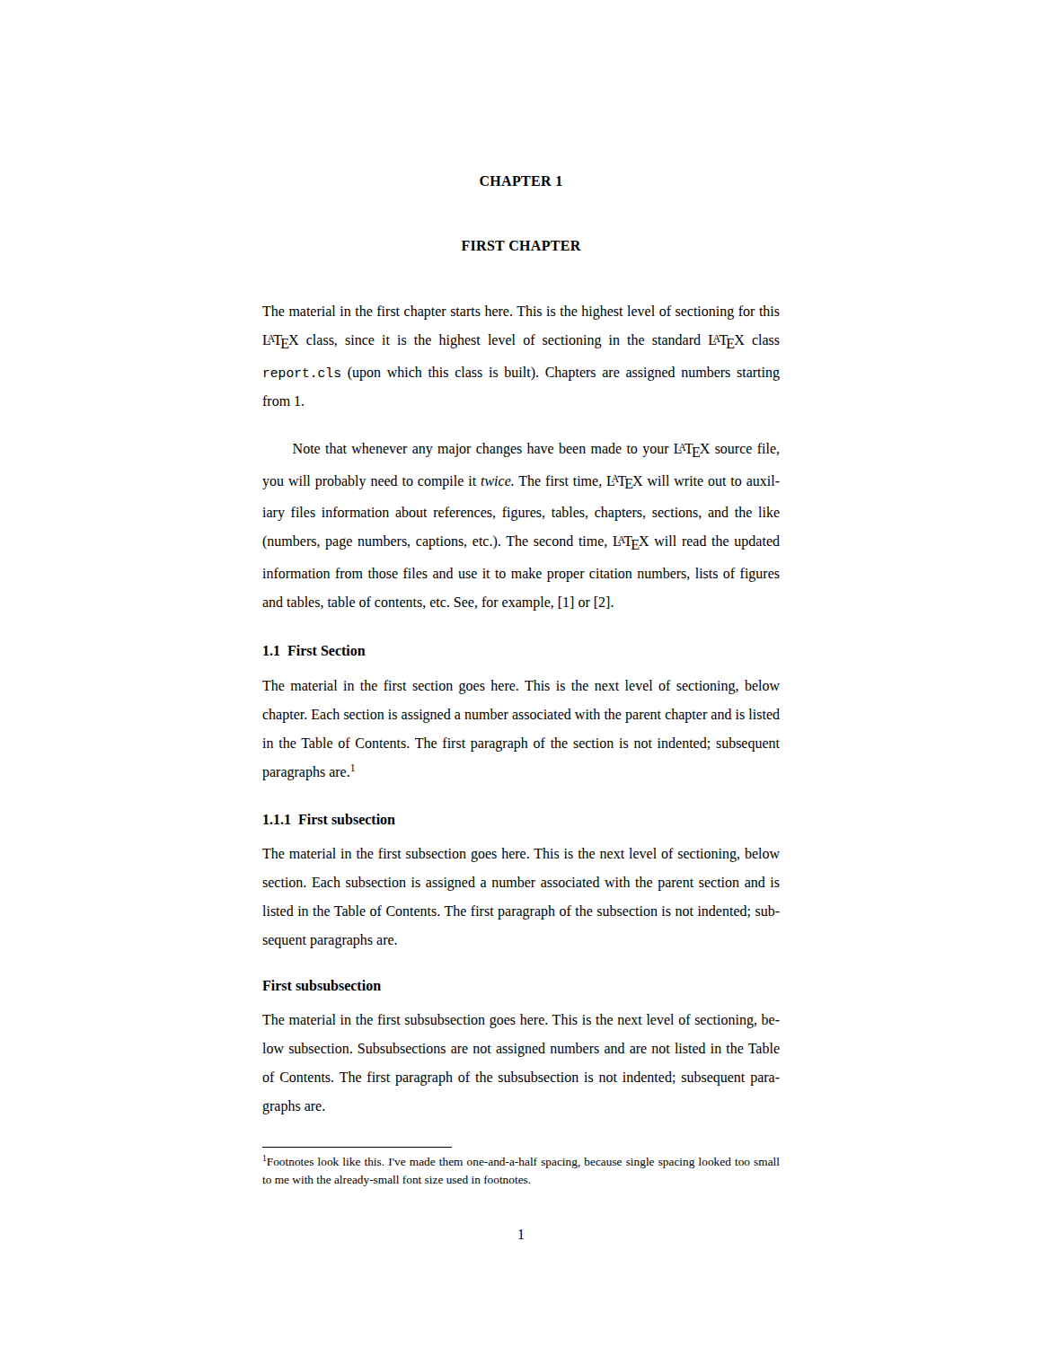CHAPTER 1
FIRST CHAPTER
The material in the first chapter starts here. This is the highest level of sectioning for this La Te X class, since it is the highest level of sectioning in the standard La Te X class report.cls (upon which this class is built). Chapters are assigned numbers starting from 1.
Note that whenever any major changes have been made to your La Te X source file, you will probably need to compile it twice. The first time, La Te X will write out to auxiliary files information about references, figures, tables, chapters, sections, and the like (numbers, page numbers, captions, etc.). The second time, La Te X will read the updated information from those files and use it to make proper citation numbers, lists of figures and tables, table of contents, etc. See, for example, [1] or [2].
1.1 First Section
The material in the first section goes here. This is the next level of sectioning, below chapter. Each section is assigned a number associated with the parent chapter and is listed in the Table of Contents. The first paragraph of the section is not indented; subsequent paragraphs are.1
1.1.1 First subsection
The material in the first subsection goes here. This is the next level of sectioning, below section. Each subsection is assigned a number associated with the parent section and is listed in the Table of Contents. The first paragraph of the subsection is not indented; subsequent paragraphs are.
First subsubsection
The material in the first subsubsection goes here. This is the next level of sectioning, below subsection. Subsubsections are not assigned numbers and are not listed in the Table of Contents. The first paragraph of the subsubsection is not indented; subsequent paragraphs are.
1Footnotes look like this. I've made them one-and-a-half spacing, because single spacing looked too small to me with the already-small font size used in footnotes.
1